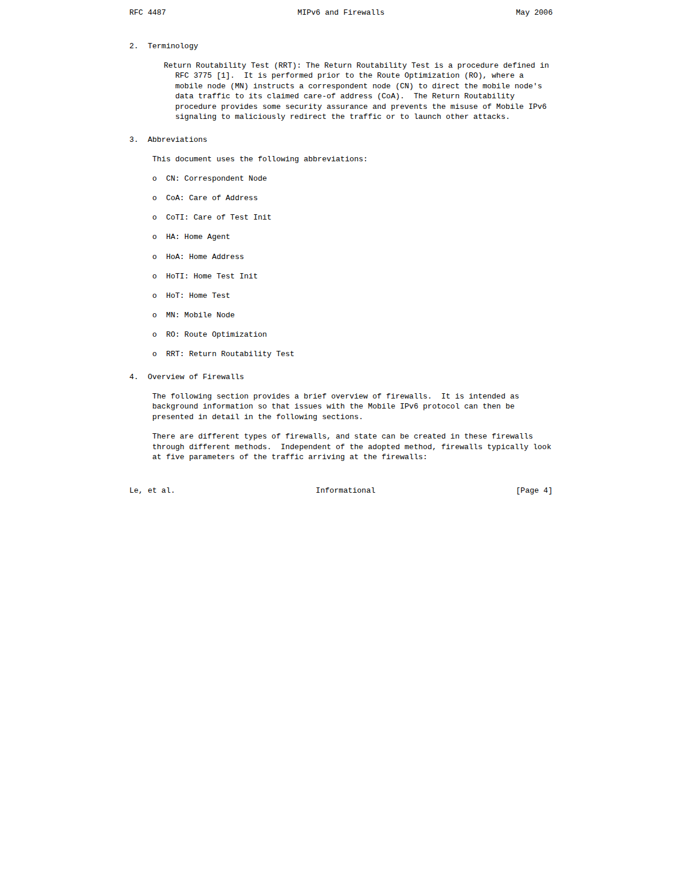RFC 4487 MIPv6 and Firewalls May 2006
2. Terminology
Return Routability Test (RRT): The Return Routability Test is a procedure defined in RFC 3775 [1]. It is performed prior to the Route Optimization (RO), where a mobile node (MN) instructs a correspondent node (CN) to direct the mobile node's data traffic to its claimed care-of address (CoA). The Return Routability procedure provides some security assurance and prevents the misuse of Mobile IPv6 signaling to maliciously redirect the traffic or to launch other attacks.
3. Abbreviations
This document uses the following abbreviations:
CN: Correspondent Node
CoA: Care of Address
CoTI: Care of Test Init
HA: Home Agent
HoA: Home Address
HoTI: Home Test Init
HoT: Home Test
MN: Mobile Node
RO: Route Optimization
RRT: Return Routability Test
4. Overview of Firewalls
The following section provides a brief overview of firewalls. It is intended as background information so that issues with the Mobile IPv6 protocol can then be presented in detail in the following sections.
There are different types of firewalls, and state can be created in these firewalls through different methods. Independent of the adopted method, firewalls typically look at five parameters of the traffic arriving at the firewalls:
Le, et al. Informational [Page 4]